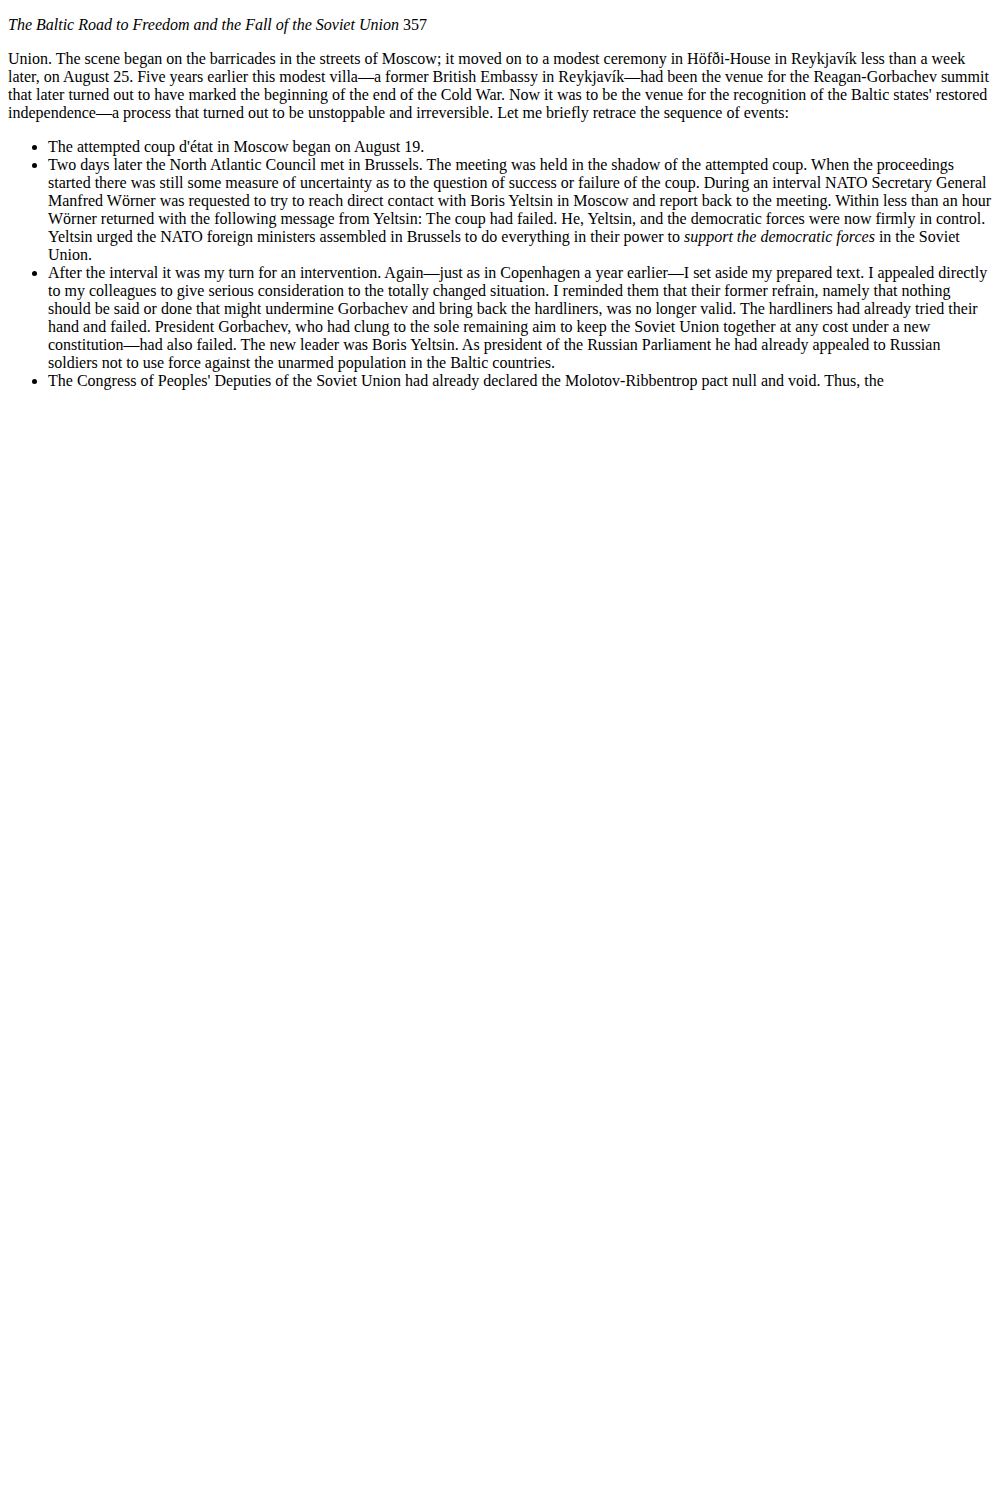The Baltic Road to Freedom and the Fall of the Soviet Union 357
Union. The scene began on the barricades in the streets of Moscow; it moved on to a modest ceremony in Höfði-House in Reykjavík less than a week later, on August 25. Five years earlier this modest villa—a former British Embassy in Reykjavík—had been the venue for the Reagan-Gorbachev summit that later turned out to have marked the beginning of the end of the Cold War. Now it was to be the venue for the recognition of the Baltic states' restored independence—a process that turned out to be unstoppable and irreversible. Let me briefly retrace the sequence of events:
The attempted coup d'état in Moscow began on August 19.
Two days later the North Atlantic Council met in Brussels. The meeting was held in the shadow of the attempted coup. When the proceedings started there was still some measure of uncertainty as to the question of success or failure of the coup. During an interval NATO Secretary General Manfred Wörner was requested to try to reach direct contact with Boris Yeltsin in Moscow and report back to the meeting. Within less than an hour Wörner returned with the following message from Yeltsin: The coup had failed. He, Yeltsin, and the democratic forces were now firmly in control. Yeltsin urged the NATO foreign ministers assembled in Brussels to do everything in their power to support the democratic forces in the Soviet Union.
After the interval it was my turn for an intervention. Again—just as in Copenhagen a year earlier—I set aside my prepared text. I appealed directly to my colleagues to give serious consideration to the totally changed situation. I reminded them that their former refrain, namely that nothing should be said or done that might undermine Gorbachev and bring back the hardliners, was no longer valid. The hardliners had already tried their hand and failed. President Gorbachev, who had clung to the sole remaining aim to keep the Soviet Union together at any cost under a new constitution—had also failed. The new leader was Boris Yeltsin. As president of the Russian Parliament he had already appealed to Russian soldiers not to use force against the unarmed population in the Baltic countries.
The Congress of Peoples' Deputies of the Soviet Union had already declared the Molotov-Ribbentrop pact null and void. Thus, the